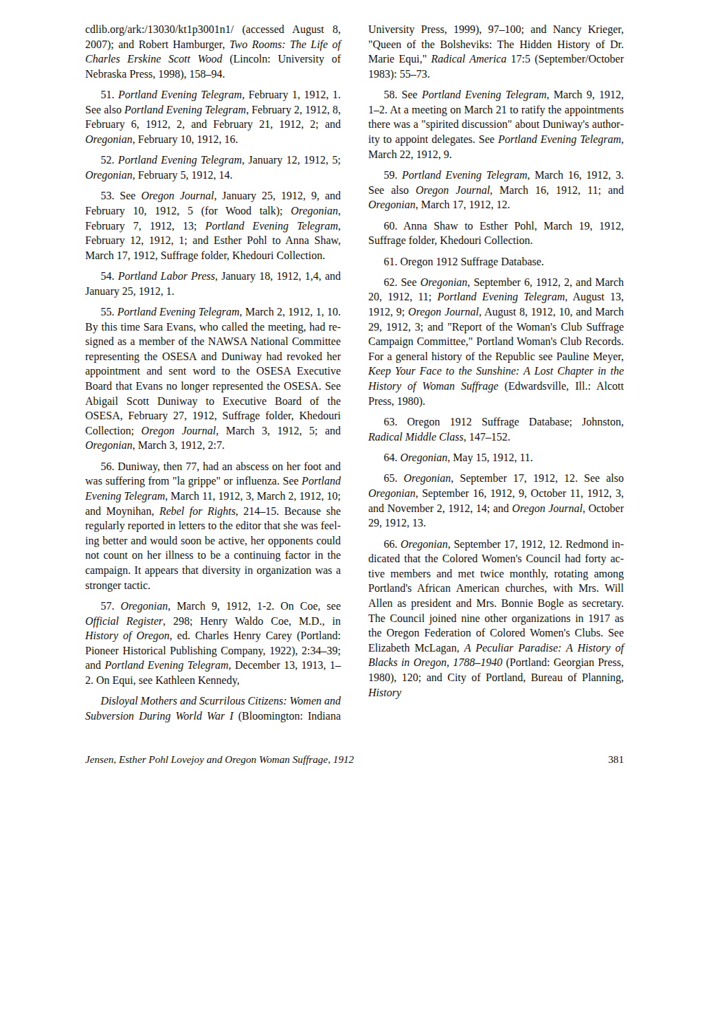cdlib.org/ark:/13030/kt1p3001n1/ (accessed August 8, 2007); and Robert Hamburger, Two Rooms: The Life of Charles Erskine Scott Wood (Lincoln: University of Nebraska Press, 1998), 158–94.
51. Portland Evening Telegram, February 1, 1912, 1. See also Portland Evening Telegram, February 2, 1912, 8, February 6, 1912, 2, and February 21, 1912, 2; and Oregonian, February 10, 1912, 16.
52. Portland Evening Telegram, January 12, 1912, 5; Oregonian, February 5, 1912, 14.
53. See Oregon Journal, January 25, 1912, 9, and February 10, 1912, 5 (for Wood talk); Oregonian, February 7, 1912, 13; Portland Evening Telegram, February 12, 1912, 1; and Esther Pohl to Anna Shaw, March 17, 1912, Suffrage folder, Khedouri Collection.
54. Portland Labor Press, January 18, 1912, 1,4, and January 25, 1912, 1.
55. Portland Evening Telegram, March 2, 1912, 1, 10. By this time Sara Evans, who called the meeting, had resigned as a member of the NAWSA National Committee representing the OSESA and Duniway had revoked her appointment and sent word to the OSESA Executive Board that Evans no longer represented the OSESA. See Abigail Scott Duniway to Executive Board of the OSESA, February 27, 1912, Suffrage folder, Khedouri Collection; Oregon Journal, March 3, 1912, 5; and Oregonian, March 3, 1912, 2:7.
56. Duniway, then 77, had an abscess on her foot and was suffering from "la grippe" or influenza. See Portland Evening Telegram, March 11, 1912, 3, March 2, 1912, 10; and Moynihan, Rebel for Rights, 214–15. Because she regularly reported in letters to the editor that she was feeling better and would soon be active, her opponents could not count on her illness to be a continuing factor in the campaign. It appears that diversity in organization was a stronger tactic.
57. Oregonian, March 9, 1912, 1-2. On Coe, see Official Register, 298; Henry Waldo Coe, M.D., in History of Oregon, ed. Charles Henry Carey (Portland: Pioneer Historical Publishing Company, 1922), 2:34–39; and Portland Evening Telegram, December 13, 1913, 1–2. On Equi, see Kathleen Kennedy,
Disloyal Mothers and Scurrilous Citizens: Women and Subversion During World War I (Bloomington: Indiana University Press, 1999), 97–100; and Nancy Krieger, "Queen of the Bolsheviks: The Hidden History of Dr. Marie Equi," Radical America 17:5 (September/October 1983): 55–73.
58. See Portland Evening Telegram, March 9, 1912, 1–2. At a meeting on March 21 to ratify the appointments there was a "spirited discussion" about Duniway's authority to appoint delegates. See Portland Evening Telegram, March 22, 1912, 9.
59. Portland Evening Telegram, March 16, 1912, 3. See also Oregon Journal, March 16, 1912, 11; and Oregonian, March 17, 1912, 12.
60. Anna Shaw to Esther Pohl, March 19, 1912, Suffrage folder, Khedouri Collection.
61. Oregon 1912 Suffrage Database.
62. See Oregonian, September 6, 1912, 2, and March 20, 1912, 11; Portland Evening Telegram, August 13, 1912, 9; Oregon Journal, August 8, 1912, 10, and March 29, 1912, 3; and "Report of the Woman's Club Suffrage Campaign Committee," Portland Woman's Club Records. For a general history of the Republic see Pauline Meyer, Keep Your Face to the Sunshine: A Lost Chapter in the History of Woman Suffrage (Edwardsville, Ill.: Alcott Press, 1980).
63. Oregon 1912 Suffrage Database; Johnston, Radical Middle Class, 147–152.
64. Oregonian, May 15, 1912, 11.
65. Oregonian, September 17, 1912, 12. See also Oregonian, September 16, 1912, 9, October 11, 1912, 3, and November 2, 1912, 14; and Oregon Journal, October 29, 1912, 13.
66. Oregonian, September 17, 1912, 12. Redmond indicated that the Colored Women's Council had forty active members and met twice monthly, rotating among Portland's African American churches, with Mrs. Will Allen as president and Mrs. Bonnie Bogle as secretary. The Council joined nine other organizations in 1917 as the Oregon Federation of Colored Women's Clubs. See Elizabeth McLagan, A Peculiar Paradise: A History of Blacks in Oregon, 1788–1940 (Portland: Georgian Press, 1980), 120; and City of Portland, Bureau of Planning, History
Jensen, Esther Pohl Lovejoy and Oregon Woman Suffrage, 1912 381